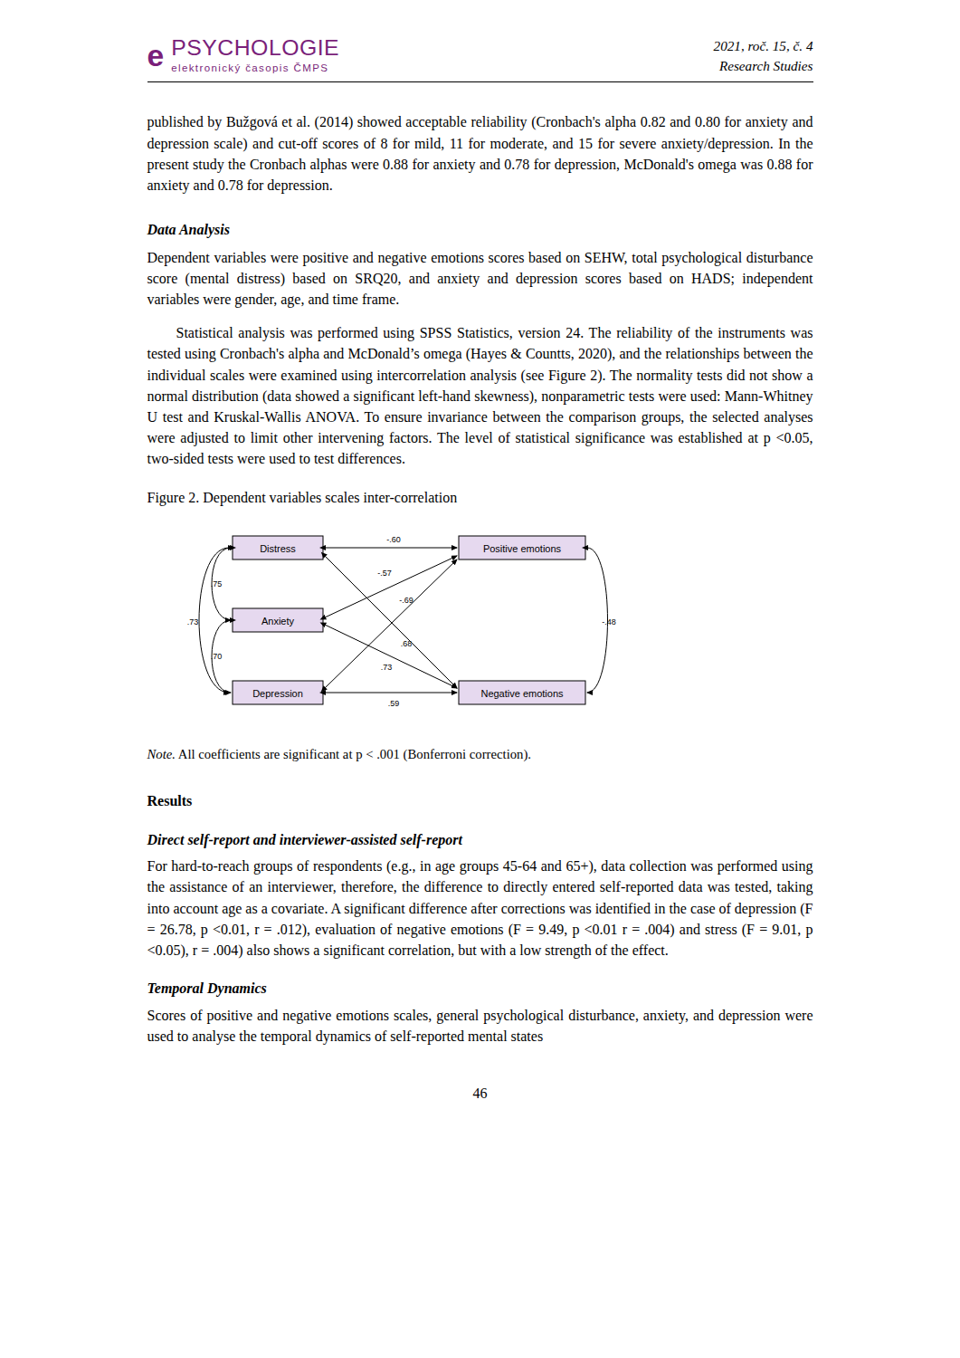e PSYCHOLOGIE
elektronický časopis ČMPS
2021, roč. 15, č. 4
Research Studies
published by Bužgová et al. (2014) showed acceptable reliability (Cronbach's alpha 0.82 and 0.80 for anxiety and depression scale) and cut-off scores of 8 for mild, 11 for moderate, and 15 for severe anxiety/depression. In the present study the Cronbach alphas were 0.88 for anxiety and 0.78 for depression, McDonald's omega was 0.88 for anxiety and 0.78 for depression.
Data Analysis
Dependent variables were positive and negative emotions scores based on SEHW, total psychological disturbance score (mental distress) based on SRQ20, and anxiety and depression scores based on HADS; independent variables were gender, age, and time frame.
Statistical analysis was performed using SPSS Statistics, version 24. The reliability of the instruments was tested using Cronbach's alpha and McDonald’s omega (Hayes & Countts, 2020), and the relationships between the individual scales were examined using intercorrelation analysis (see Figure 2). The normality tests did not show a normal distribution (data showed a significant left-hand skewness), nonparametric tests were used: Mann-Whitney U test and Kruskal-Wallis ANOVA. To ensure invariance between the comparison groups, the selected analyses were adjusted to limit other intervening factors. The level of statistical significance was established at p <0.05, two-sided tests were used to test differences.
Figure 2. Dependent variables scales inter-correlation
Distress Anxiety Depression Positive emotions Negative emotions .75 .73 .70 -.48 -.60 -.57 -.69 .68 .73 .59
Note. All coefficients are significant at p < .001 (Bonferroni correction).
Results
Direct self-report and interviewer-assisted self-report
For hard-to-reach groups of respondents (e.g., in age groups 45-64 and 65+), data collection was performed using the assistance of an interviewer, therefore, the difference to directly entered self-reported data was tested, taking into account age as a covariate. A significant difference after corrections was identified in the case of depression (F = 26.78, p <0.01, r = .012), evaluation of negative emotions (F = 9.49, p <0.01 r = .004) and stress (F = 9.01, p <0.05), r = .004) also shows a significant correlation, but with a low strength of the effect.
Temporal Dynamics
Scores of positive and negative emotions scales, general psychological disturbance, anxiety, and depression were used to analyse the temporal dynamics of self-reported mental states
46